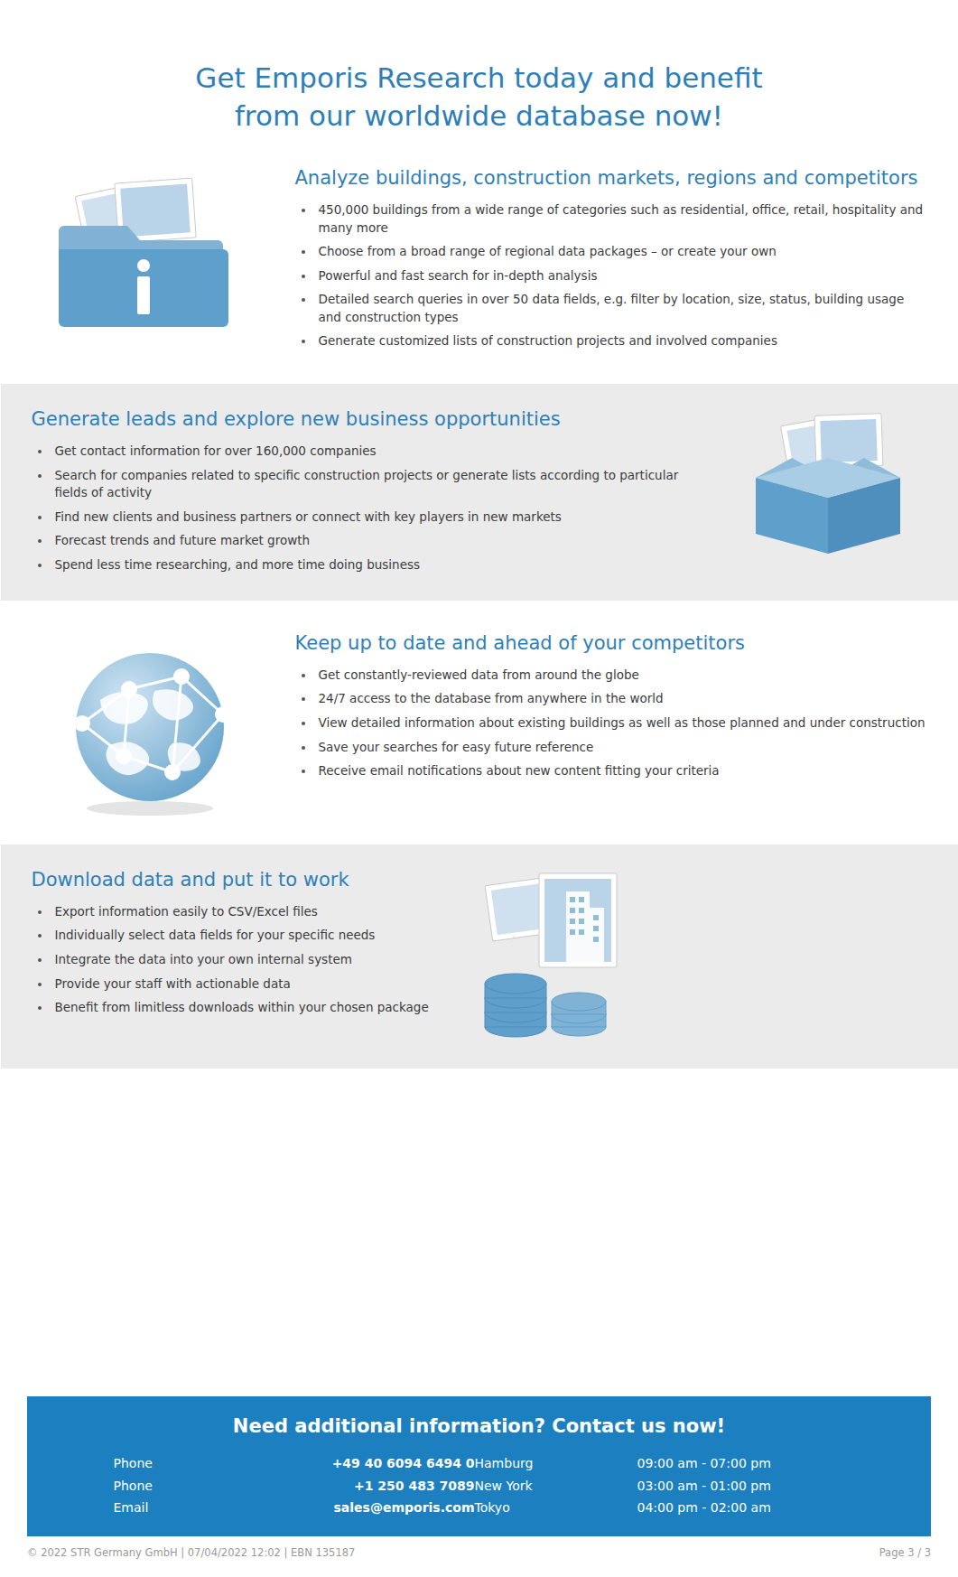Get Emporis Research today and benefit
from our worldwide database now!
Analyze buildings, construction markets, regions and competitors
450,000 buildings from a wide range of categories such as residential, office, retail, hospitality and many more
Choose from a broad range of regional data packages – or create your own
Powerful and fast search for in-depth analysis
Detailed search queries in over 50 data fields, e.g. filter by location, size, status, building usage and construction types
Generate customized lists of construction projects and involved companies
Generate leads and explore new business opportunities
Get contact information for over 160,000 companies
Search for companies related to specific construction projects or generate lists according to particular fields of activity
Find new clients and business partners or connect with key players in new markets
Forecast trends and future market growth
Spend less time researching, and more time doing business
Keep up to date and ahead of your competitors
Get constantly-reviewed data from around the globe
24/7 access to the database from anywhere in the world
View detailed information about existing buildings as well as those planned and under construction
Save your searches for easy future reference
Receive email notifications about new content fitting your criteria
Download data and put it to work
Export information easily to CSV/Excel files
Individually select data fields for your specific needs
Integrate the data into your own internal system
Provide your staff with actionable data
Benefit from limitless downloads within your chosen package
Need additional information? Contact us now!
| Phone | +49 40 6094 6494 0 | Hamburg | 09:00 am - 07:00 pm |
| Phone | +1 250 483 7089 | New York | 03:00 am - 01:00 pm |
| Email | sales@emporis.com | Tokyo | 04:00 pm - 02:00 am |
© 2022 STR Germany GmbH | 07/04/2022 12:02 | EBN 135187 Page 3 / 3